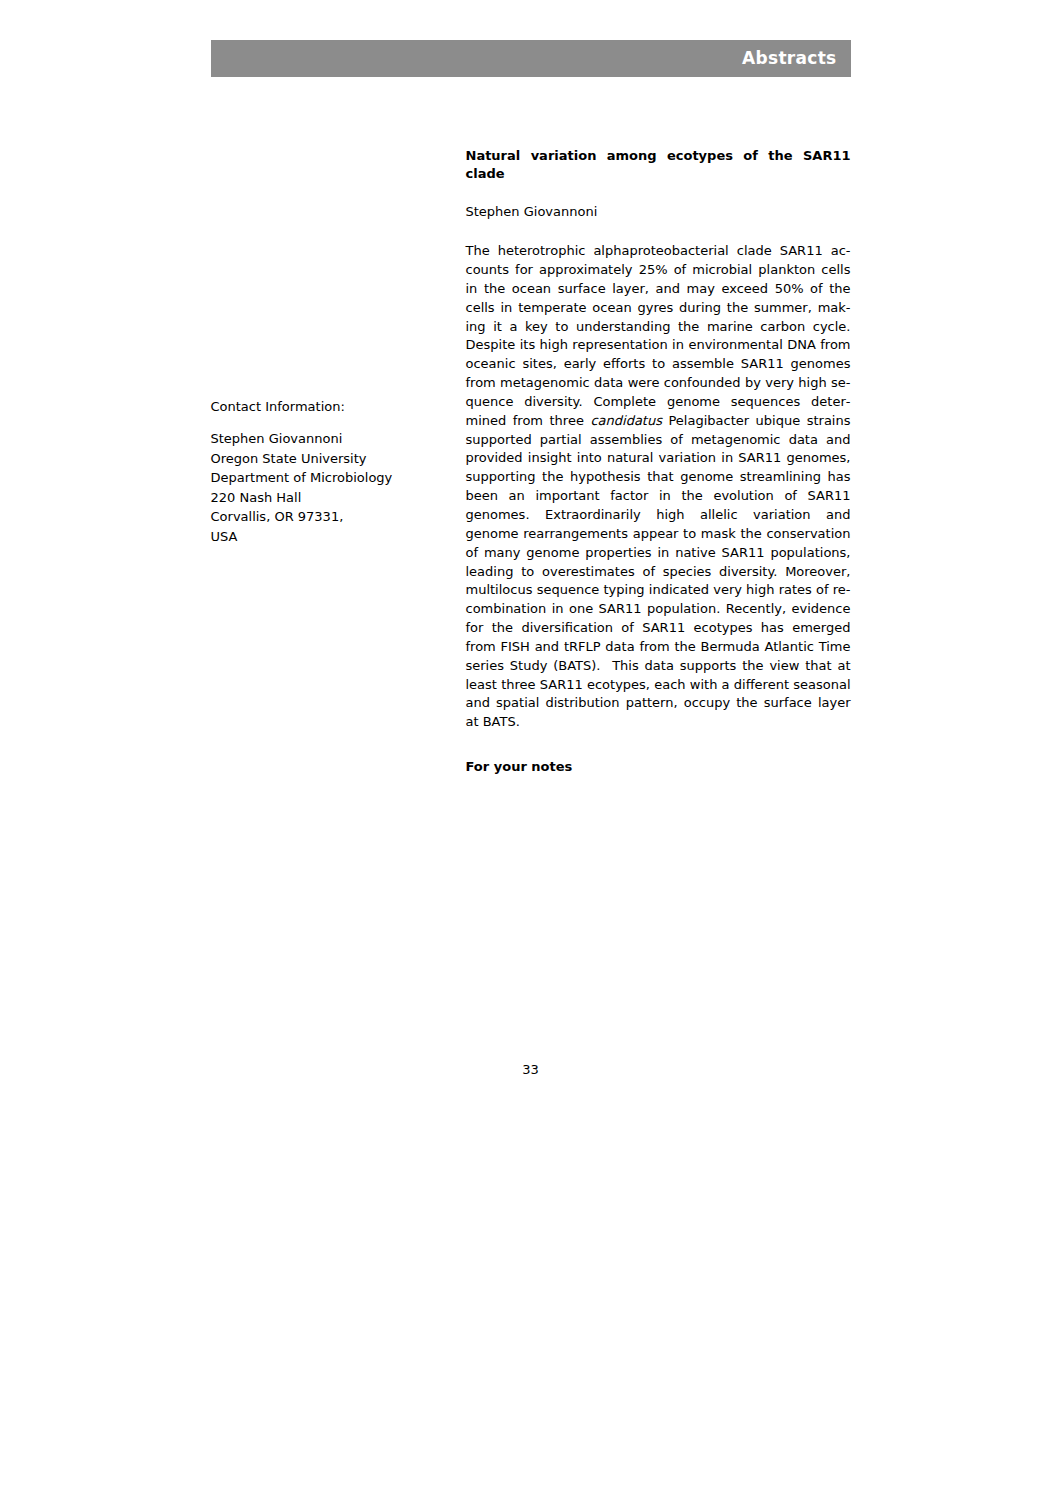Abstracts
Contact Information:
Stephen Giovannoni
Oregon State University
Department of Microbiology
220 Nash Hall
Corvallis, OR 97331,
USA
Natural variation among ecotypes of the SAR11 clade
Stephen Giovannoni
The heterotrophic alphaproteobacterial clade SAR11 accounts for approximately 25% of microbial plankton cells in the ocean surface layer, and may exceed 50% of the cells in temperate ocean gyres during the summer, making it a key to understanding the marine carbon cycle. Despite its high representation in environmental DNA from oceanic sites, early efforts to assemble SAR11 genomes from metagenomic data were confounded by very high sequence diversity. Complete genome sequences determined from three candidatus Pelagibacter ubique strains supported partial assemblies of metagenomic data and provided insight into natural variation in SAR11 genomes, supporting the hypothesis that genome streamlining has been an important factor in the evolution of SAR11 genomes. Extraordinarily high allelic variation and genome rearrangements appear to mask the conservation of many genome properties in native SAR11 populations, leading to overestimates of species diversity. Moreover, multilocus sequence typing indicated very high rates of recombination in one SAR11 population. Recently, evidence for the diversification of SAR11 ecotypes has emerged from FISH and tRFLP data from the Bermuda Atlantic Time series Study (BATS). This data supports the view that at least three SAR11 ecotypes, each with a different seasonal and spatial distribution pattern, occupy the surface layer at BATS.
For your notes
33